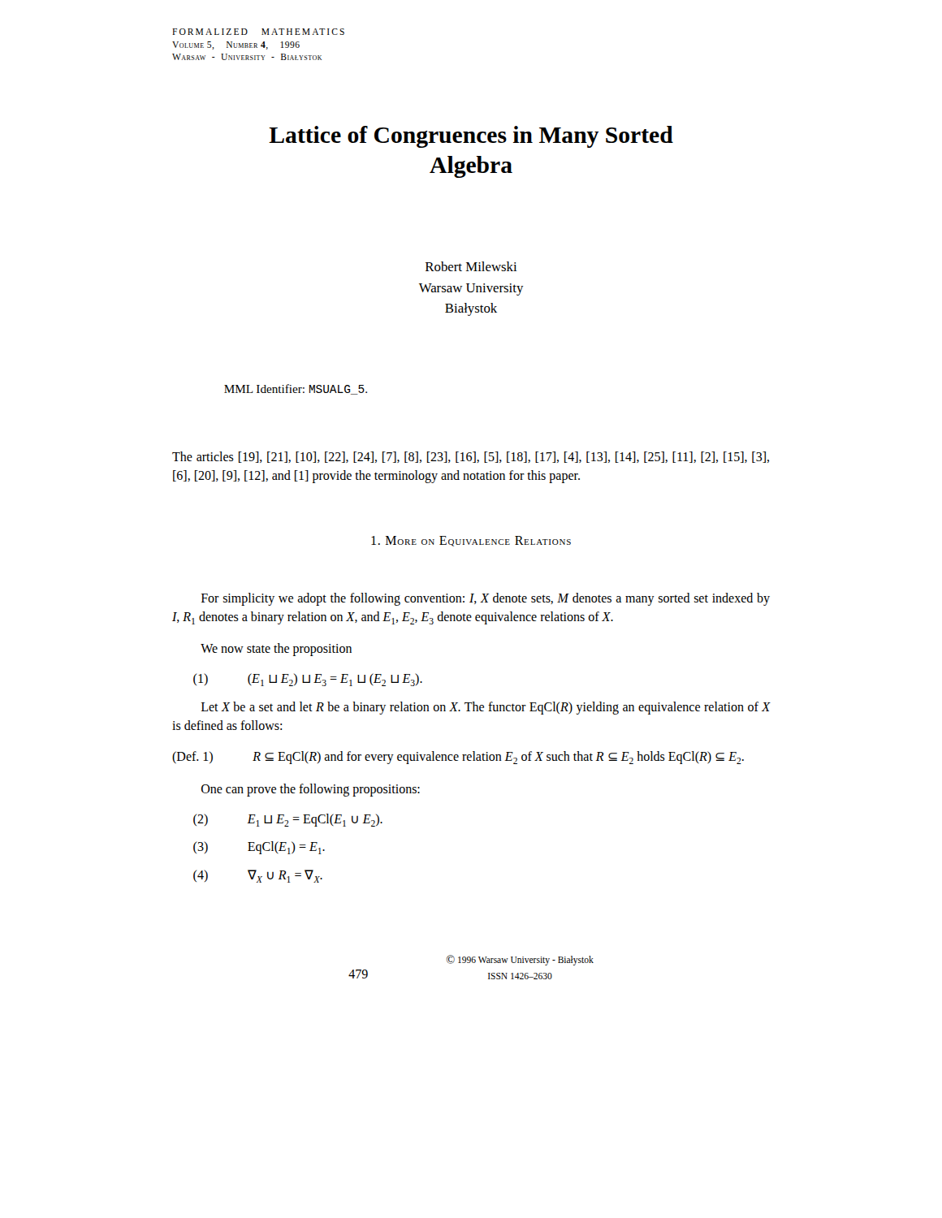FORMALIZED MATHEMATICS
Volume 5, Number 4, 1996
Warsaw-University-Białystok
Lattice of Congruences in Many Sorted
Algebra
Robert Milewski
Warsaw University
Białystok
MML Identifier: MSUALG_5.
The articles [19], [21], [10], [22], [24], [7], [8], [23], [16], [5], [18], [17], [4], [13], [14], [25], [11], [2], [15], [3], [6], [20], [9], [12], and [1] provide the terminology and notation for this paper.
1. More on Equivalence Relations
For simplicity we adopt the following convention: I, X denote sets, M denotes a many sorted set indexed by I, R1 denotes a binary relation on X, and E1, E2, E3 denote equivalence relations of X.
We now state the proposition
(1)
(E1 ⊔ E2) ⊔ E3 = E1 ⊔ (E2 ⊔ E3).
Let X be a set and let R be a binary relation on X. The functor EqCl(R) yielding an equivalence relation of X is defined as follows:
(Def. 1)
R ⊆ EqCl(R) and for every equivalence relation E2 of X such that R ⊆ E2 holds EqCl(R) ⊆ E2.
One can prove the following propositions:
(2)
E1 ⊔ E2 = EqCl(E1 ∪ E2).
(3)
EqCl(E1) = E1.
(4)
∇X ∪ R1 = ∇X.
479
© 1996 Warsaw University - Białystok
ISSN 1426–2630